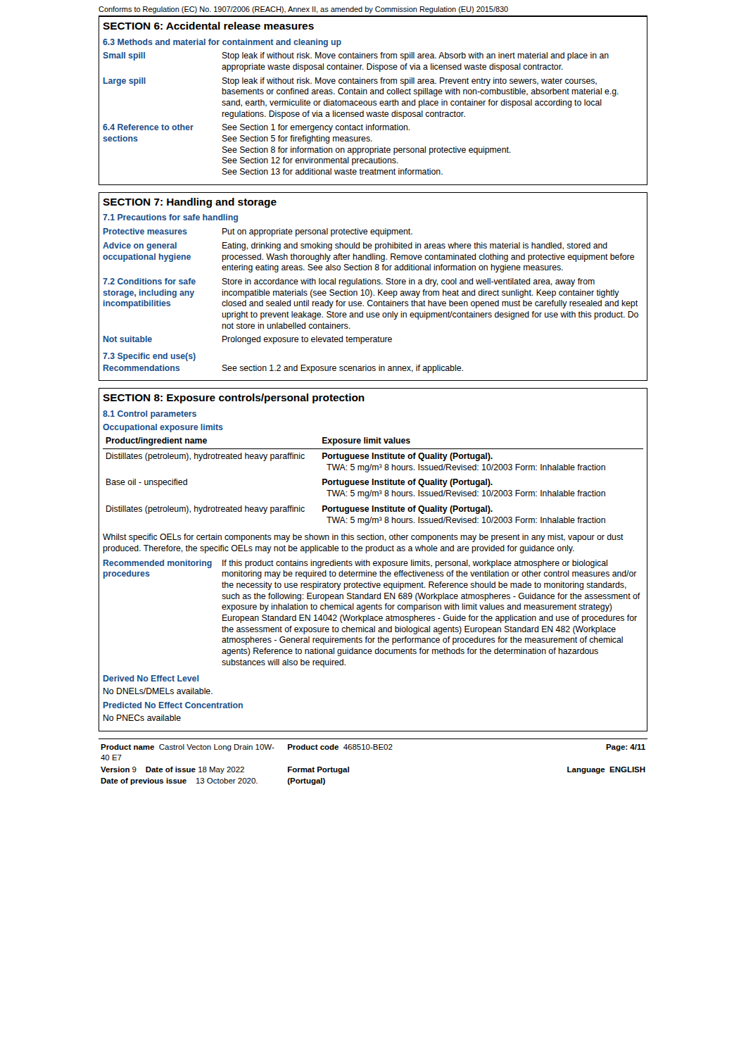Conforms to Regulation (EC) No. 1907/2006 (REACH), Annex II, as amended by Commission Regulation (EU) 2015/830
SECTION 6: Accidental release measures
6.3 Methods and material for containment and cleaning up
| Small spill | Stop leak if without risk. Move containers from spill area. Absorb with an inert material and place in an appropriate waste disposal container. Dispose of via a licensed waste disposal contractor. |
| Large spill | Stop leak if without risk. Move containers from spill area. Prevent entry into sewers, water courses, basements or confined areas. Contain and collect spillage with non-combustible, absorbent material e.g. sand, earth, vermiculite or diatomaceous earth and place in container for disposal according to local regulations. Dispose of via a licensed waste disposal contractor. |
| 6.4 Reference to other sections | See Section 1 for emergency contact information. See Section 5 for firefighting measures. See Section 8 for information on appropriate personal protective equipment. See Section 12 for environmental precautions. See Section 13 for additional waste treatment information. |
SECTION 7: Handling and storage
7.1 Precautions for safe handling
| Protective measures | Put on appropriate personal protective equipment. |
| Advice on general occupational hygiene | Eating, drinking and smoking should be prohibited in areas where this material is handled, stored and processed. Wash thoroughly after handling. Remove contaminated clothing and protective equipment before entering eating areas. See also Section 8 for additional information on hygiene measures. |
| 7.2 Conditions for safe storage, including any incompatibilities | Store in accordance with local regulations. Store in a dry, cool and well-ventilated area, away from incompatible materials (see Section 10). Keep away from heat and direct sunlight. Keep container tightly closed and sealed until ready for use. Containers that have been opened must be carefully resealed and kept upright to prevent leakage. Store and use only in equipment/containers designed for use with this product. Do not store in unlabelled containers. |
| Not suitable | Prolonged exposure to elevated temperature |
7.3 Specific end use(s)
| Recommendations | See section 1.2 and Exposure scenarios in annex, if applicable. |
SECTION 8: Exposure controls/personal protection
8.1 Control parameters
Occupational exposure limits
| Product/ingredient name | Exposure limit values |
| --- | --- |
| Distillates (petroleum), hydrotreated heavy paraffinic | Portuguese Institute of Quality (Portugal). TWA: 5 mg/m³ 8 hours. Issued/Revised: 10/2003 Form: Inhalable fraction |
| Base oil - unspecified | Portuguese Institute of Quality (Portugal). TWA: 5 mg/m³ 8 hours. Issued/Revised: 10/2003 Form: Inhalable fraction |
| Distillates (petroleum), hydrotreated heavy paraffinic | Portuguese Institute of Quality (Portugal). TWA: 5 mg/m³ 8 hours. Issued/Revised: 10/2003 Form: Inhalable fraction |
Whilst specific OELs for certain components may be shown in this section, other components may be present in any mist, vapour or dust produced. Therefore, the specific OELs may not be applicable to the product as a whole and are provided for guidance only.
| Recommended monitoring procedures | If this product contains ingredients with exposure limits, personal, workplace atmosphere or biological monitoring may be required to determine the effectiveness of the ventilation or other control measures and/or the necessity to use respiratory protective equipment. Reference should be made to monitoring standards, such as the following: European Standard EN 689 (Workplace atmospheres - Guidance for the assessment of exposure by inhalation to chemical agents for comparison with limit values and measurement strategy) European Standard EN 14042 (Workplace atmospheres - Guide for the application and use of procedures for the assessment of exposure to chemical and biological agents) European Standard EN 482 (Workplace atmospheres - General requirements for the performance of procedures for the measurement of chemical agents) Reference to national guidance documents for methods for the determination of hazardous substances will also be required. |
Derived No Effect Level
No DNELs/DMELs available.
Predicted No Effect Concentration
No PNECs available
| Product name Castrol Vecton Long Drain 10W-40 E7 | Product code 468510-BE02 | Page: 4/11 |
| Version 9 Date of issue 18 May 2022 | Format Portugal | Language ENGLISH |
| Date of previous issue 13 October 2020. | (Portugal) | |